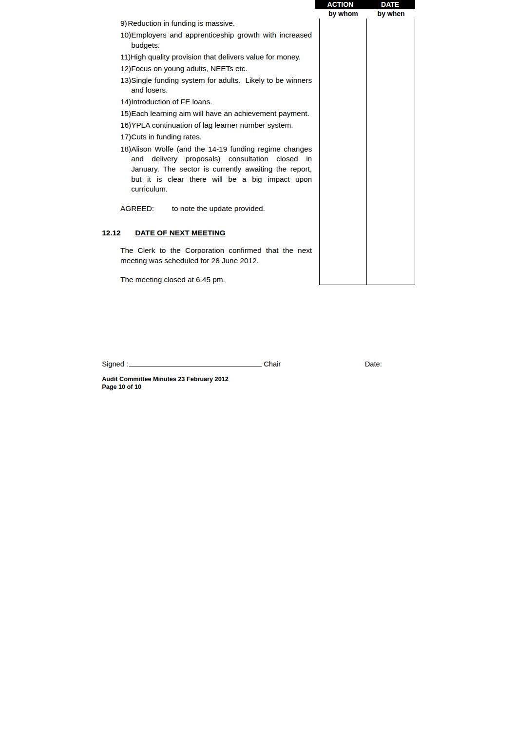ACTION
DATE
by whom
by when
9) Reduction in funding is massive.
10) Employers and apprenticeship growth with increased budgets.
11) High quality provision that delivers value for money.
12) Focus on young adults, NEETs etc.
13) Single funding system for adults. Likely to be winners and losers.
14) Introduction of FE loans.
15) Each learning aim will have an achievement payment.
16) YPLA continuation of lag learner number system.
17) Cuts in funding rates.
18) Alison Wolfe (and the 14-19 funding regime changes and delivery proposals) consultation closed in January. The sector is currently awaiting the report, but it is clear there will be a big impact upon curriculum.
AGREED:
to note the update provided.
12.12
DATE OF NEXT MEETING
The Clerk to the Corporation confirmed that the next meeting was scheduled for 28 June 2012.
The meeting closed at 6.45 pm.
Signed : Chair Date:
Audit Committee Minutes 23 February 2012
Page 10 of 10